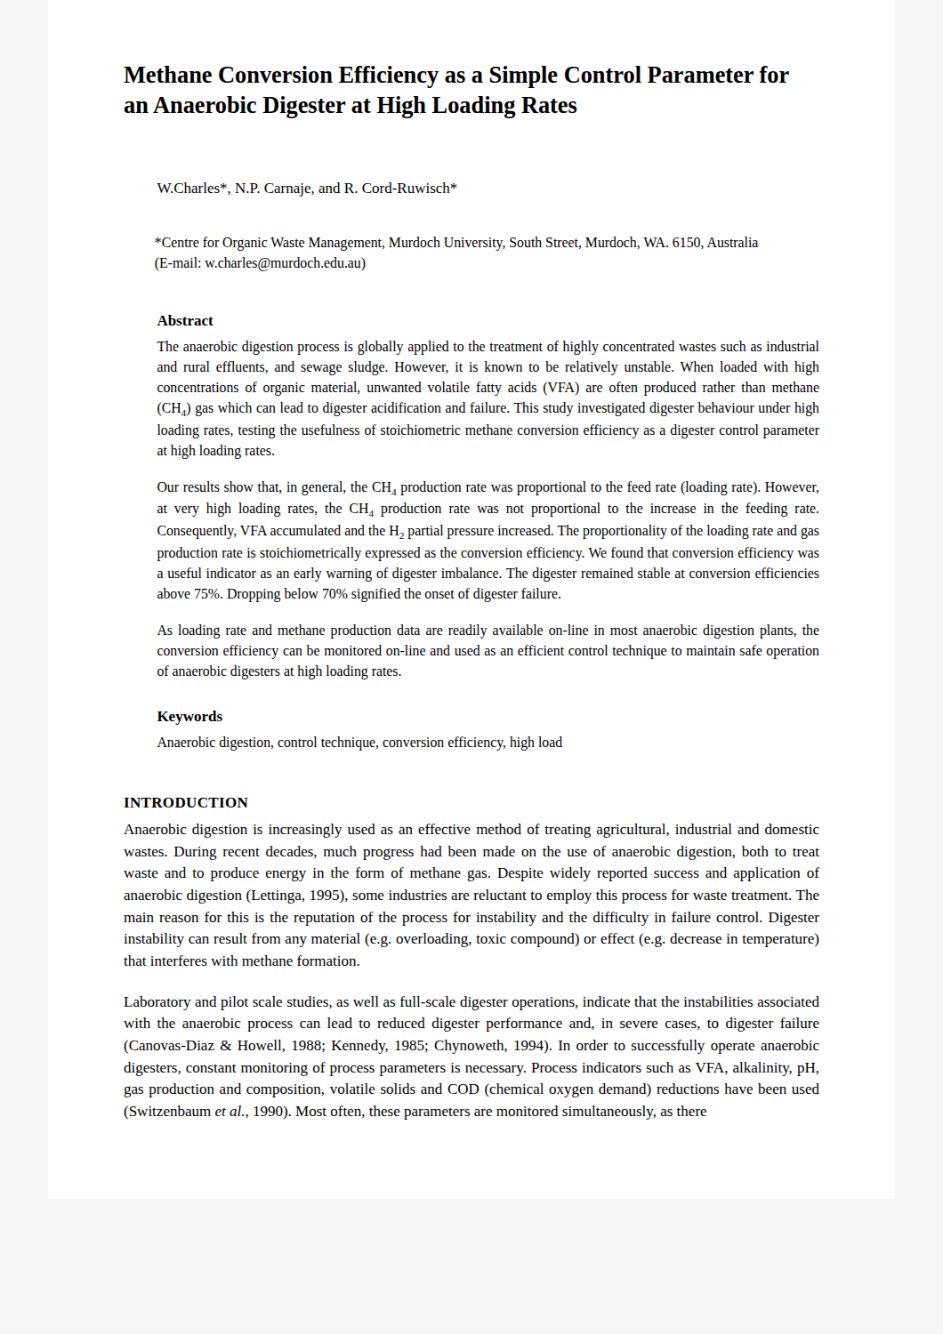Methane Conversion Efficiency as a Simple Control Parameter for an Anaerobic Digester at High Loading Rates
W.Charles*, N.P. Carnaje, and R. Cord-Ruwisch*
*Centre for Organic Waste Management, Murdoch University, South Street, Murdoch, WA. 6150, Australia
(E-mail: w.charles@murdoch.edu.au)
Abstract
The anaerobic digestion process is globally applied to the treatment of highly concentrated wastes such as industrial and rural effluents, and sewage sludge. However, it is known to be relatively unstable. When loaded with high concentrations of organic material, unwanted volatile fatty acids (VFA) are often produced rather than methane (CH4) gas which can lead to digester acidification and failure. This study investigated digester behaviour under high loading rates, testing the usefulness of stoichiometric methane conversion efficiency as a digester control parameter at high loading rates.
Our results show that, in general, the CH4 production rate was proportional to the feed rate (loading rate). However, at very high loading rates, the CH4 production rate was not proportional to the increase in the feeding rate. Consequently, VFA accumulated and the H2 partial pressure increased. The proportionality of the loading rate and gas production rate is stoichiometrically expressed as the conversion efficiency. We found that conversion efficiency was a useful indicator as an early warning of digester imbalance. The digester remained stable at conversion efficiencies above 75%. Dropping below 70% signified the onset of digester failure.
As loading rate and methane production data are readily available on-line in most anaerobic digestion plants, the conversion efficiency can be monitored on-line and used as an efficient control technique to maintain safe operation of anaerobic digesters at high loading rates.
Keywords
Anaerobic digestion, control technique, conversion efficiency, high load
INTRODUCTION
Anaerobic digestion is increasingly used as an effective method of treating agricultural, industrial and domestic wastes. During recent decades, much progress had been made on the use of anaerobic digestion, both to treat waste and to produce energy in the form of methane gas. Despite widely reported success and application of anaerobic digestion (Lettinga, 1995), some industries are reluctant to employ this process for waste treatment. The main reason for this is the reputation of the process for instability and the difficulty in failure control. Digester instability can result from any material (e.g. overloading, toxic compound) or effect (e.g. decrease in temperature) that interferes with methane formation.
Laboratory and pilot scale studies, as well as full-scale digester operations, indicate that the instabilities associated with the anaerobic process can lead to reduced digester performance and, in severe cases, to digester failure (Canovas-Diaz & Howell, 1988; Kennedy, 1985; Chynoweth, 1994). In order to successfully operate anaerobic digesters, constant monitoring of process parameters is necessary. Process indicators such as VFA, alkalinity, pH, gas production and composition, volatile solids and COD (chemical oxygen demand) reductions have been used (Switzenbaum et al., 1990). Most often, these parameters are monitored simultaneously, as there